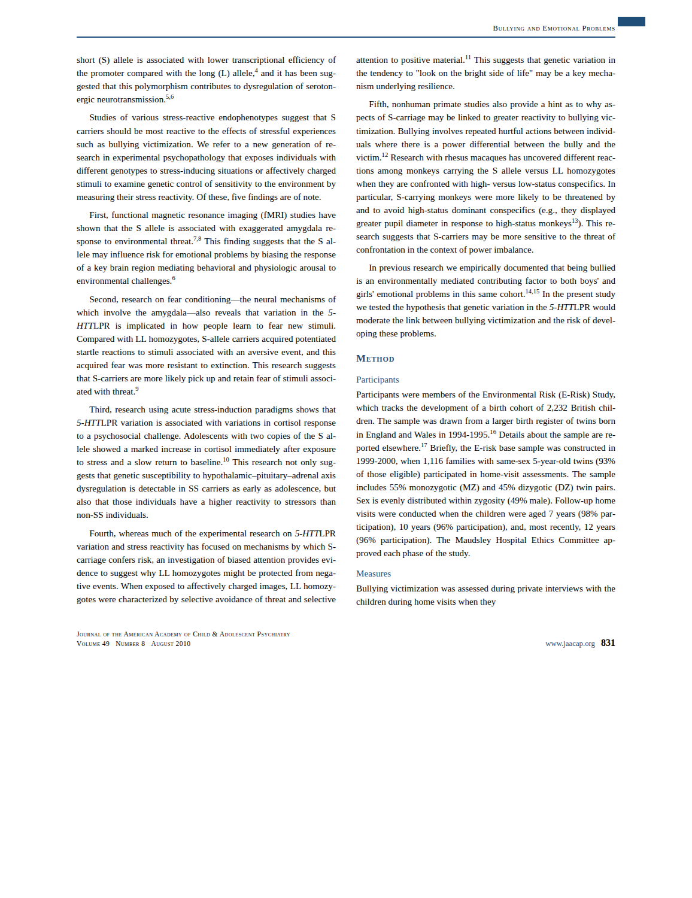Bullying and Emotional Problems
short (S) allele is associated with lower transcriptional efficiency of the promoter compared with the long (L) allele,4 and it has been suggested that this polymorphism contributes to dysregulation of serotonergic neurotransmission.5,6
Studies of various stress-reactive endophenotypes suggest that S carriers should be most reactive to the effects of stressful experiences such as bullying victimization. We refer to a new generation of research in experimental psychopathology that exposes individuals with different genotypes to stress-inducing situations or affectively charged stimuli to examine genetic control of sensitivity to the environment by measuring their stress reactivity. Of these, five findings are of note.
First, functional magnetic resonance imaging (fMRI) studies have shown that the S allele is associated with exaggerated amygdala response to environmental threat.7,8 This finding suggests that the S allele may influence risk for emotional problems by biasing the response of a key brain region mediating behavioral and physiologic arousal to environmental challenges.6
Second, research on fear conditioning—the neural mechanisms of which involve the amygdala—also reveals that variation in the 5-HTTLPR is implicated in how people learn to fear new stimuli. Compared with LL homozygotes, S-allele carriers acquired potentiated startle reactions to stimuli associated with an aversive event, and this acquired fear was more resistant to extinction. This research suggests that S-carriers are more likely pick up and retain fear of stimuli associated with threat.9
Third, research using acute stress-induction paradigms shows that 5-HTTLPR variation is associated with variations in cortisol response to a psychosocial challenge. Adolescents with two copies of the S allele showed a marked increase in cortisol immediately after exposure to stress and a slow return to baseline.10 This research not only suggests that genetic susceptibility to hypothalamic–pituitary–adrenal axis dysregulation is detectable in SS carriers as early as adolescence, but also that those individuals have a higher reactivity to stressors than non-SS individuals.
Fourth, whereas much of the experimental research on 5-HTTLPR variation and stress reactivity has focused on mechanisms by which S-carriage confers risk, an investigation of biased attention provides evidence to suggest why LL homozygotes might be protected from negative events. When exposed to affectively charged images, LL homozygotes were characterized by selective avoidance of threat and selective attention to positive material.11 This suggests that genetic variation in the tendency to "look on the bright side of life" may be a key mechanism underlying resilience.
Fifth, nonhuman primate studies also provide a hint as to why aspects of S-carriage may be linked to greater reactivity to bullying victimization. Bullying involves repeated hurtful actions between individuals where there is a power differential between the bully and the victim.12 Research with rhesus macaques has uncovered different reactions among monkeys carrying the S allele versus LL homozygotes when they are confronted with high- versus low-status conspecifics. In particular, S-carrying monkeys were more likely to be threatened by and to avoid high-status dominant conspecifics (e.g., they displayed greater pupil diameter in response to high-status monkeys13). This research suggests that S-carriers may be more sensitive to the threat of confrontation in the context of power imbalance.
In previous research we empirically documented that being bullied is an environmentally mediated contributing factor to both boys' and girls' emotional problems in this same cohort.14,15 In the present study we tested the hypothesis that genetic variation in the 5-HTTLPR would moderate the link between bullying victimization and the risk of developing these problems.
Method
Participants
Participants were members of the Environmental Risk (E-Risk) Study, which tracks the development of a birth cohort of 2,232 British children. The sample was drawn from a larger birth register of twins born in England and Wales in 1994-1995.16 Details about the sample are reported elsewhere.17 Briefly, the E-risk base sample was constructed in 1999-2000, when 1,116 families with same-sex 5-year-old twins (93% of those eligible) participated in home-visit assessments. The sample includes 55% monozygotic (MZ) and 45% dizygotic (DZ) twin pairs. Sex is evenly distributed within zygosity (49% male). Follow-up home visits were conducted when the children were aged 7 years (98% participation), 10 years (96% participation), and, most recently, 12 years (96% participation). The Maudsley Hospital Ethics Committee approved each phase of the study.
Measures
Bullying victimization was assessed during private interviews with the children during home visits when they
Journal of the American Academy of Child & Adolescent Psychiatry
Volume 49 Number 8 August 2010
www.jaacap.org 831